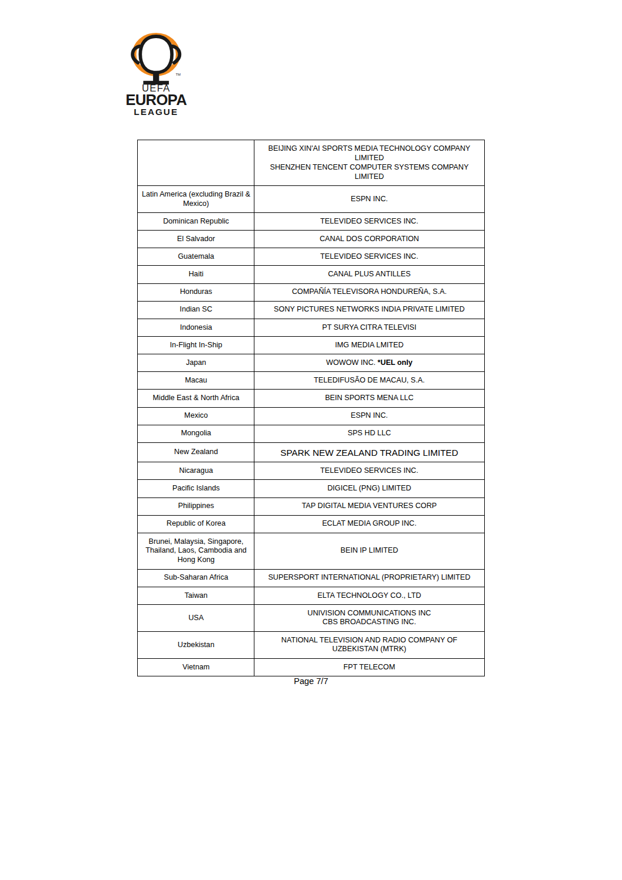UEFA Europa League TM UEFA EUROPA LEAGUE
| | BEIJING XIN'AI SPORTS MEDIA TECHNOLOGY COMPANY LIMITED SHENZHEN TENCENT COMPUTER SYSTEMS COMPANY LIMITED |
| Latin America (excluding Brazil & Mexico) | ESPN INC. |
| Dominican Republic | TELEVIDEO SERVICES INC. |
| El Salvador | CANAL DOS CORPORATION |
| Guatemala | TELEVIDEO SERVICES INC. |
| Haiti | CANAL PLUS ANTILLES |
| Honduras | COMPAÑÍA TELEVISORA HONDUREÑA, S.A. |
| Indian SC | SONY PICTURES NETWORKS INDIA PRIVATE LIMITED |
| Indonesia | PT SURYA CITRA TELEVISI |
| In-Flight In-Ship | IMG MEDIA LMITED |
| Japan | WOWOW INC. *UEL only |
| Macau | TELEDIFUSÃO DE MACAU, S.A. |
| Middle East & North Africa | BEIN SPORTS MENA LLC |
| Mexico | ESPN INC. |
| Mongolia | SPS HD LLC |
| New Zealand | SPARK NEW ZEALAND TRADING LIMITED |
| Nicaragua | TELEVIDEO SERVICES INC. |
| Pacific Islands | DIGICEL (PNG) LIMITED |
| Philippines | TAP DIGITAL MEDIA VENTURES CORP |
| Republic of Korea | ECLAT MEDIA GROUP INC. |
| Brunei, Malaysia, Singapore, Thailand, Laos, Cambodia and Hong Kong | BEIN IP LIMITED |
| Sub-Saharan Africa | SUPERSPORT INTERNATIONAL (PROPRIETARY) LIMITED |
| Taiwan | ELTA TECHNOLOGY CO., LTD |
| USA | UNIVISION COMMUNICATIONS INC CBS BROADCASTING INC. |
| Uzbekistan | NATIONAL TELEVISION AND RADIO COMPANY OF UZBEKISTAN (MTRK) |
| Vietnam | FPT TELECOM |
Page 7/7